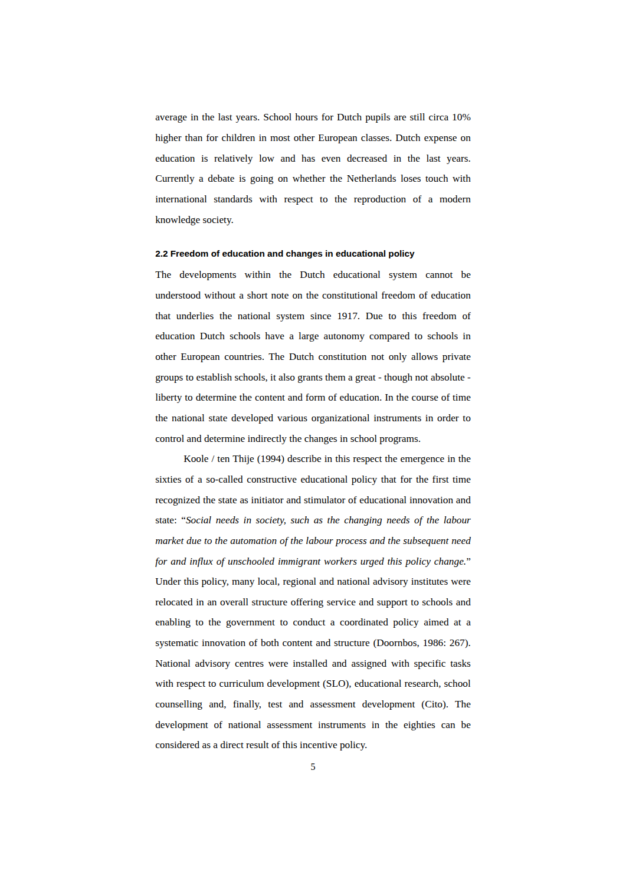average in the last years. School hours for Dutch pupils are still circa 10% higher than for children in most other European classes. Dutch expense on education is relatively low and has even decreased in the last years. Currently a debate is going on whether the Netherlands loses touch with international standards with respect to the reproduction of a modern knowledge society.
2.2 Freedom of education and changes in educational policy
The developments within the Dutch educational system cannot be understood without a short note on the constitutional freedom of education that underlies the national system since 1917. Due to this freedom of education Dutch schools have a large autonomy compared to schools in other European countries. The Dutch constitution not only allows private groups to establish schools, it also grants them a great - though not absolute - liberty to determine the content and form of education. In the course of time the national state developed various organizational instruments in order to control and determine indirectly the changes in school programs.
Koole / ten Thije (1994) describe in this respect the emergence in the sixties of a so-called constructive educational policy that for the first time recognized the state as initiator and stimulator of educational innovation and state: “Social needs in society, such as the changing needs of the labour market due to the automation of the labour process and the subsequent need for and influx of unschooled immigrant workers urged this policy change.” Under this policy, many local, regional and national advisory institutes were relocated in an overall structure offering service and support to schools and enabling to the government to conduct a coordinated policy aimed at a systematic innovation of both content and structure (Doornbos, 1986: 267). National advisory centres were installed and assigned with specific tasks with respect to curriculum development (SLO), educational research, school counselling and, finally, test and assessment development (Cito). The development of national assessment instruments in the eighties can be considered as a direct result of this incentive policy.
5